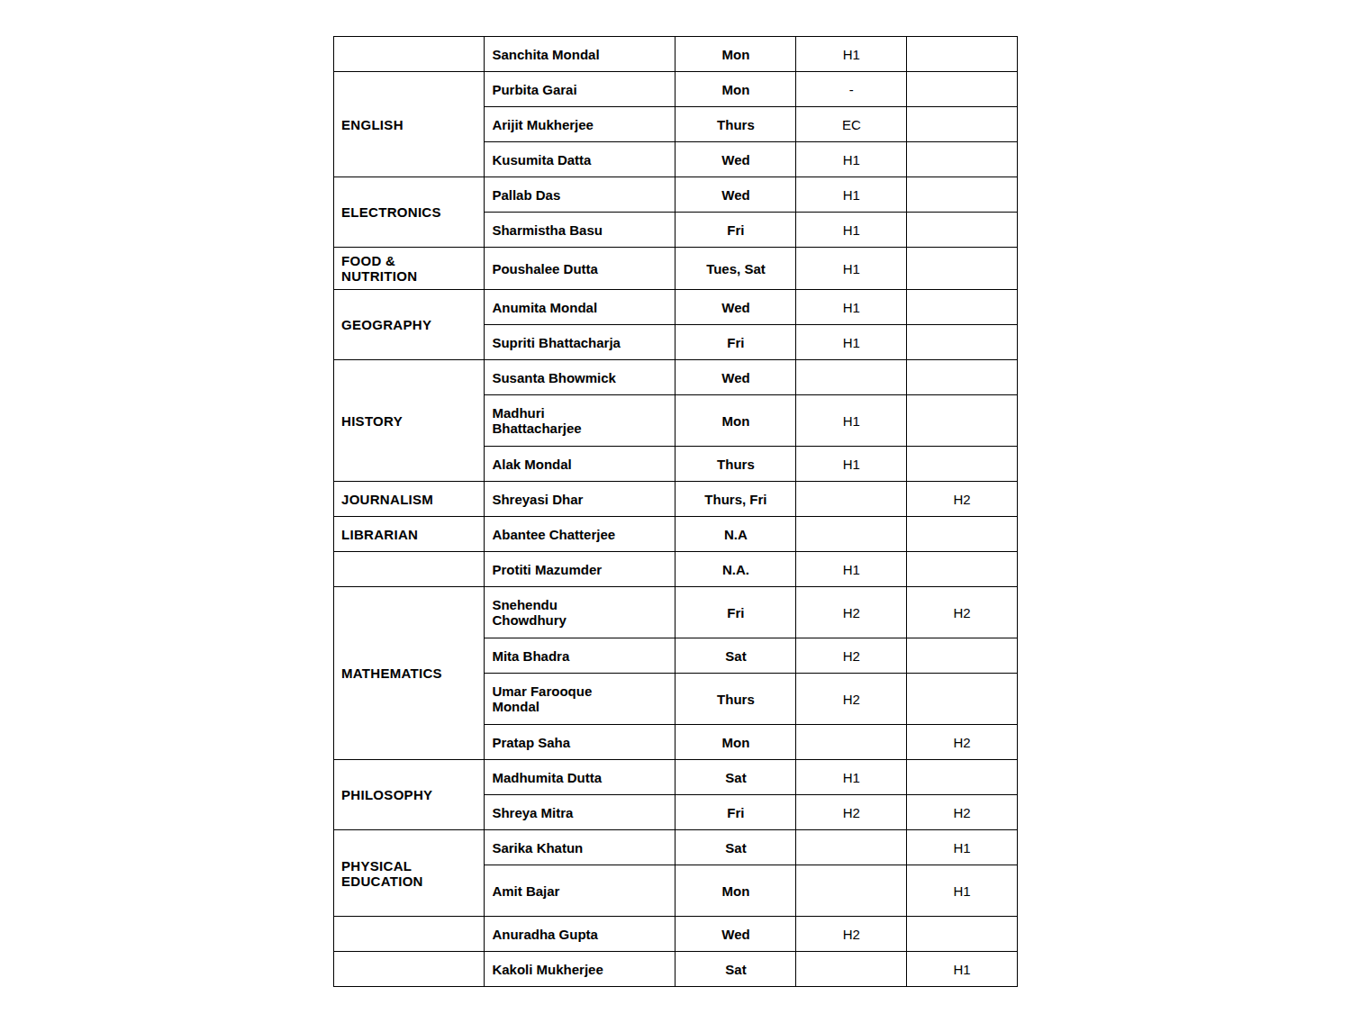| | Sanchita Mondal | Mon | H1 | |
| English | Purbita Garai | Mon | - | |
| Arijit Mukherjee | Thurs | EC | |
| Kusumita Datta | Wed | H1 | |
| Electronics | Pallab Das | Wed | H1 | |
| Sharmistha Basu | Fri | H1 | |
| Food & Nutrition | Poushalee Dutta | Tues, Sat | H1 | |
| Geography | Anumita Mondal | Wed | H1 | |
| Supriti Bhattacharja | Fri | H1 | |
| History | Susanta Bhowmick | Wed | | |
| Madhuri Bhattacharjee | Mon | H1 | |
| Alak Mondal | Thurs | H1 | |
| Journalism | Shreyasi Dhar | Thurs, Fri | | H2 |
| Librarian | Abantee Chatterjee | N.A | | |
| | Protiti Mazumder | N.A. | H1 | |
| Mathematics | Snehendu Chowdhury | Fri | H2 | H2 |
| Mita Bhadra | Sat | H2 | |
| Umar Farooque Mondal | Thurs | H2 | |
| Pratap Saha | Mon | | H2 |
| Philosophy | Madhumita Dutta | Sat | H1 | |
| Shreya Mitra | Fri | H2 | H2 |
| Physical Education | Sarika Khatun | Sat | | H1 |
| Amit Bajar | Mon | | H1 |
| | Anuradha Gupta | Wed | H2 | |
| | Kakoli Mukherjee | Sat | | H1 |